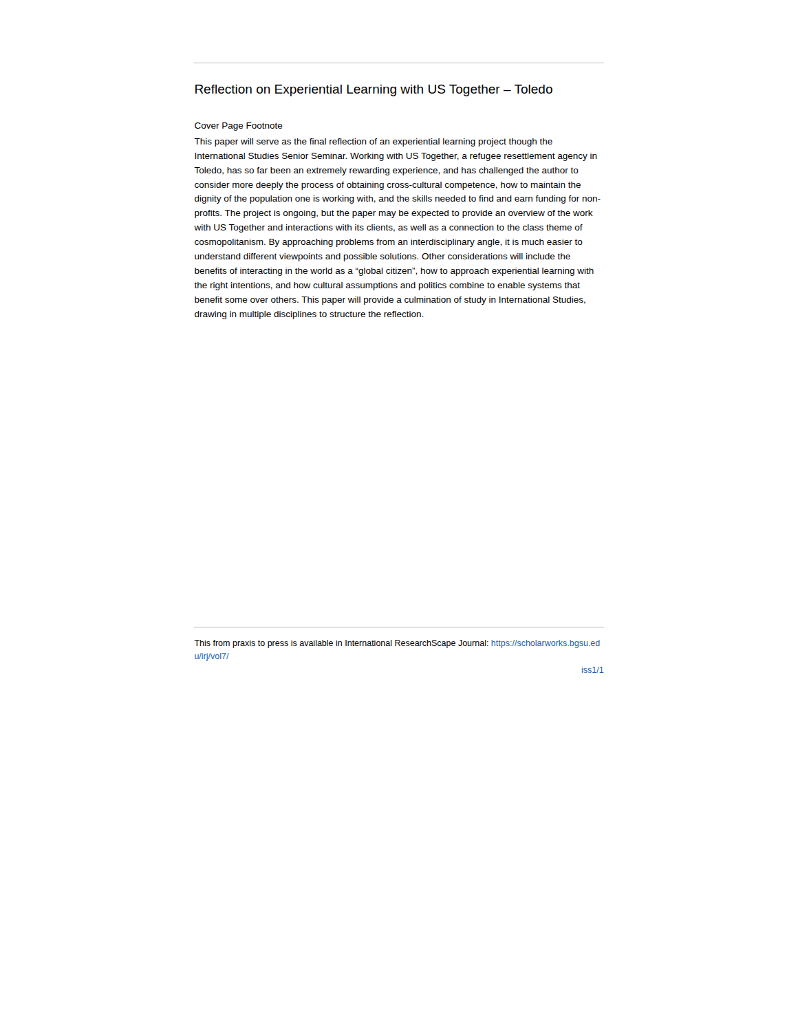Reflection on Experiential Learning with US Together – Toledo
Cover Page Footnote
This paper will serve as the final reflection of an experiential learning project though the International Studies Senior Seminar. Working with US Together, a refugee resettlement agency in Toledo, has so far been an extremely rewarding experience, and has challenged the author to consider more deeply the process of obtaining cross-cultural competence, how to maintain the dignity of the population one is working with, and the skills needed to find and earn funding for non-profits. The project is ongoing, but the paper may be expected to provide an overview of the work with US Together and interactions with its clients, as well as a connection to the class theme of cosmopolitanism. By approaching problems from an interdisciplinary angle, it is much easier to understand different viewpoints and possible solutions. Other considerations will include the benefits of interacting in the world as a “global citizen”, how to approach experiential learning with the right intentions, and how cultural assumptions and politics combine to enable systems that benefit some over others. This paper will provide a culmination of study in International Studies, drawing in multiple disciplines to structure the reflection.
This from praxis to press is available in International ResearchScape Journal: https://scholarworks.bgsu.edu/irj/vol7/iss1/1